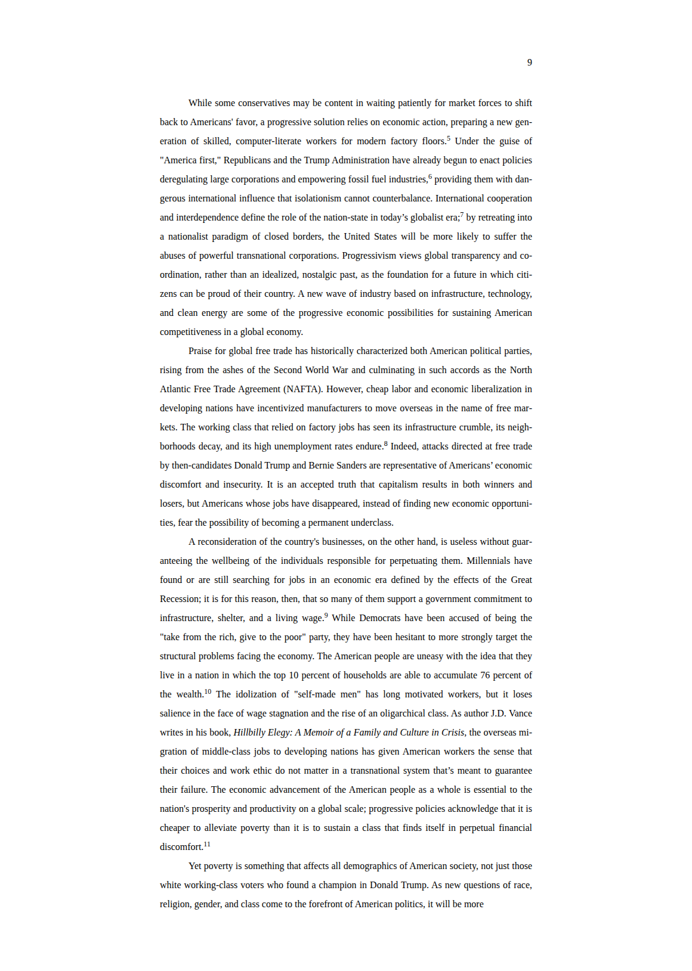9
While some conservatives may be content in waiting patiently for market forces to shift back to Americans' favor, a progressive solution relies on economic action, preparing a new generation of skilled, computer-literate workers for modern factory floors.5 Under the guise of "America first," Republicans and the Trump Administration have already begun to enact policies deregulating large corporations and empowering fossil fuel industries,6 providing them with dangerous international influence that isolationism cannot counterbalance. International cooperation and interdependence define the role of the nation-state in today’s globalist era;7 by retreating into a nationalist paradigm of closed borders, the United States will be more likely to suffer the abuses of powerful transnational corporations. Progressivism views global transparency and coordination, rather than an idealized, nostalgic past, as the foundation for a future in which citizens can be proud of their country. A new wave of industry based on infrastructure, technology, and clean energy are some of the progressive economic possibilities for sustaining American competitiveness in a global economy.
Praise for global free trade has historically characterized both American political parties, rising from the ashes of the Second World War and culminating in such accords as the North Atlantic Free Trade Agreement (NAFTA). However, cheap labor and economic liberalization in developing nations have incentivized manufacturers to move overseas in the name of free markets. The working class that relied on factory jobs has seen its infrastructure crumble, its neighborhoods decay, and its high unemployment rates endure.8 Indeed, attacks directed at free trade by then-candidates Donald Trump and Bernie Sanders are representative of Americans’ economic discomfort and insecurity. It is an accepted truth that capitalism results in both winners and losers, but Americans whose jobs have disappeared, instead of finding new economic opportunities, fear the possibility of becoming a permanent underclass.
A reconsideration of the country's businesses, on the other hand, is useless without guaranteeing the wellbeing of the individuals responsible for perpetuating them. Millennials have found or are still searching for jobs in an economic era defined by the effects of the Great Recession; it is for this reason, then, that so many of them support a government commitment to infrastructure, shelter, and a living wage.9 While Democrats have been accused of being the "take from the rich, give to the poor" party, they have been hesitant to more strongly target the structural problems facing the economy. The American people are uneasy with the idea that they live in a nation in which the top 10 percent of households are able to accumulate 76 percent of the wealth.10 The idolization of "self-made men" has long motivated workers, but it loses salience in the face of wage stagnation and the rise of an oligarchical class. As author J.D. Vance writes in his book, Hillbilly Elegy: A Memoir of a Family and Culture in Crisis, the overseas migration of middle-class jobs to developing nations has given American workers the sense that their choices and work ethic do not matter in a transnational system that’s meant to guarantee their failure. The economic advancement of the American people as a whole is essential to the nation's prosperity and productivity on a global scale; progressive policies acknowledge that it is cheaper to alleviate poverty than it is to sustain a class that finds itself in perpetual financial discomfort.11
Yet poverty is something that affects all demographics of American society, not just those white working-class voters who found a champion in Donald Trump. As new questions of race, religion, gender, and class come to the forefront of American politics, it will be more